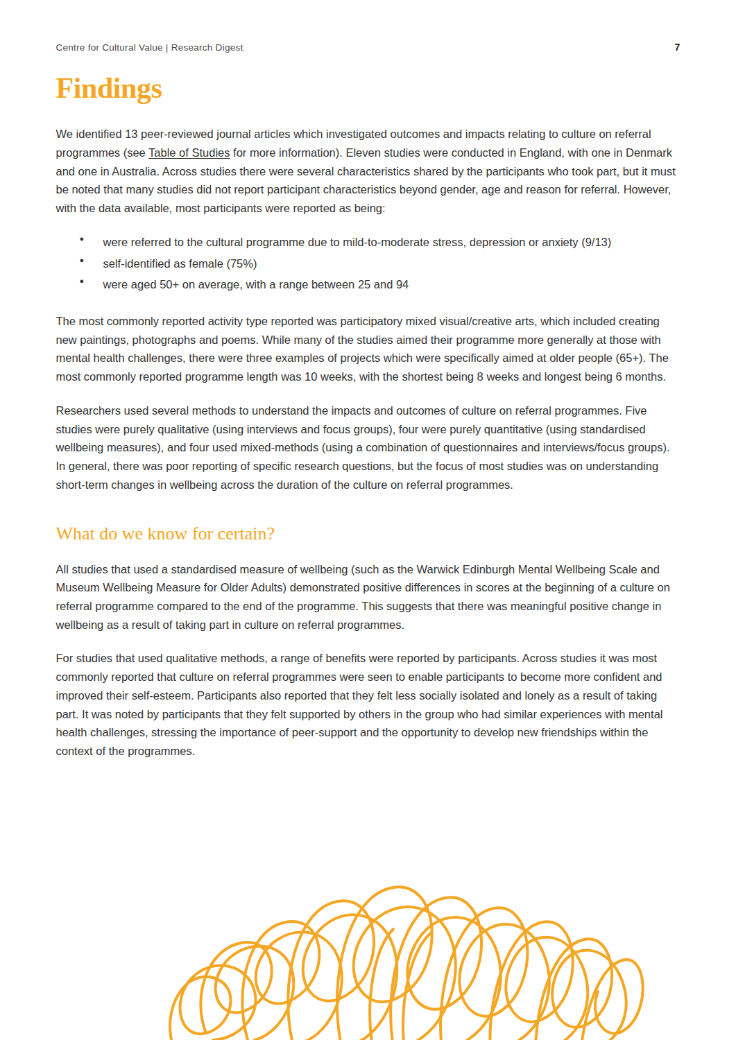Centre for Cultural Value | Research Digest 7
Findings
We identified 13 peer-reviewed journal articles which investigated outcomes and impacts relating to culture on referral programmes (see Table of Studies for more information). Eleven studies were conducted in England, with one in Denmark and one in Australia. Across studies there were several characteristics shared by the participants who took part, but it must be noted that many studies did not report participant characteristics beyond gender, age and reason for referral. However, with the data available, most participants were reported as being:
were referred to the cultural programme due to mild-to-moderate stress, depression or anxiety (9/13)
self-identified as female (75%)
were aged 50+ on average, with a range between 25 and 94
The most commonly reported activity type reported was participatory mixed visual/creative arts, which included creating new paintings, photographs and poems. While many of the studies aimed their programme more generally at those with mental health challenges, there were three examples of projects which were specifically aimed at older people (65+). The most commonly reported programme length was 10 weeks, with the shortest being 8 weeks and longest being 6 months.
Researchers used several methods to understand the impacts and outcomes of culture on referral programmes. Five studies were purely qualitative (using interviews and focus groups), four were purely quantitative (using standardised wellbeing measures), and four used mixed-methods (using a combination of questionnaires and interviews/focus groups). In general, there was poor reporting of specific research questions, but the focus of most studies was on understanding short-term changes in wellbeing across the duration of the culture on referral programmes.
What do we know for certain?
All studies that used a standardised measure of wellbeing (such as the Warwick Edinburgh Mental Wellbeing Scale and Museum Wellbeing Measure for Older Adults) demonstrated positive differences in scores at the beginning of a culture on referral programme compared to the end of the programme. This suggests that there was meaningful positive change in wellbeing as a result of taking part in culture on referral programmes.
For studies that used qualitative methods, a range of benefits were reported by participants. Across studies it was most commonly reported that culture on referral programmes were seen to enable participants to become more confident and improved their self-esteem. Participants also reported that they felt less socially isolated and lonely as a result of taking part. It was noted by participants that they felt supported by others in the group who had similar experiences with mental health challenges, stressing the importance of peer-support and the opportunity to develop new friendships within the context of the programmes.